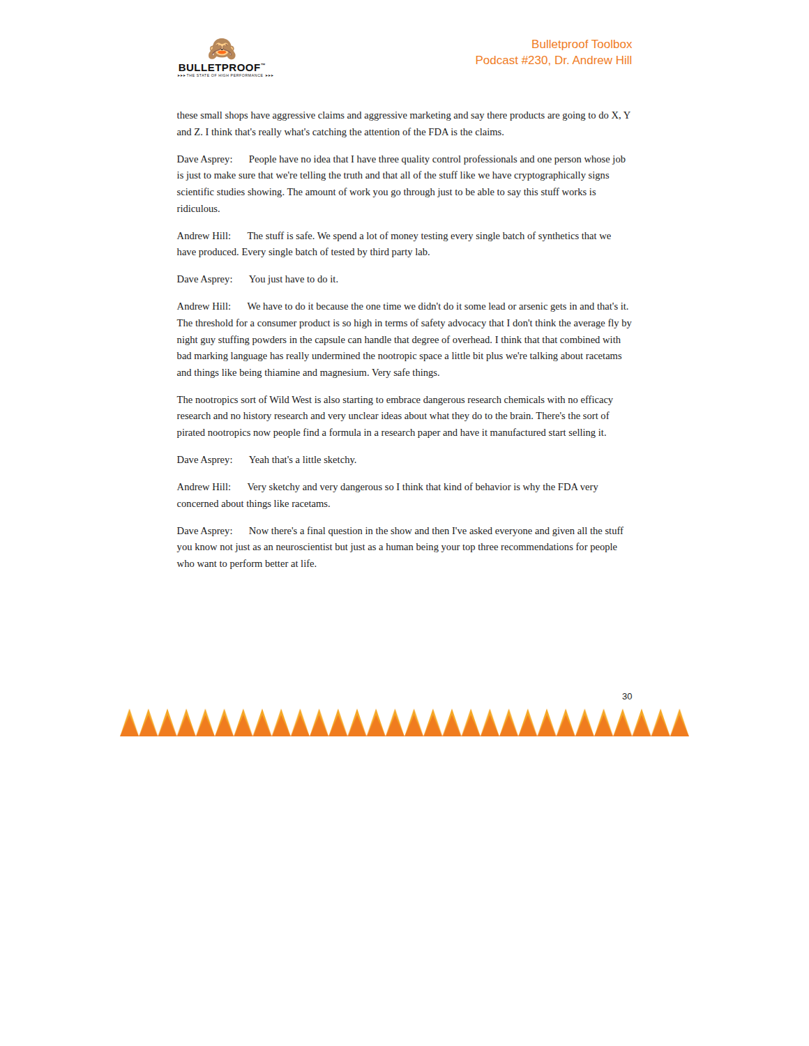🙈 BULLETPROOF™ ➤➤➤ THE STATE OF HIGH PERFORMANCE ➤➤➤
Bulletproof Toolbox
Podcast #230, Dr. Andrew Hill
these small shops have aggressive claims and aggressive marketing and say there products are going to do X, Y and Z. I think that's really what's catching the attention of the FDA is the claims.
Dave Asprey: People have no idea that I have three quality control professionals and one person whose job is just to make sure that we're telling the truth and that all of the stuff like we have cryptographically signs scientific studies showing. The amount of work you go through just to be able to say this stuff works is ridiculous.
Andrew Hill: The stuff is safe. We spend a lot of money testing every single batch of synthetics that we have produced. Every single batch of tested by third party lab.
Dave Asprey: You just have to do it.
Andrew Hill: We have to do it because the one time we didn't do it some lead or arsenic gets in and that's it. The threshold for a consumer product is so high in terms of safety advocacy that I don't think the average fly by night guy stuffing powders in the capsule can handle that degree of overhead. I think that that combined with bad marking language has really undermined the nootropic space a little bit plus we're talking about racetams and things like being thiamine and magnesium. Very safe things.
The nootropics sort of Wild West is also starting to embrace dangerous research chemicals with no efficacy research and no history research and very unclear ideas about what they do to the brain. There's the sort of pirated nootropics now people find a formula in a research paper and have it manufactured start selling it.
Dave Asprey: Yeah that's a little sketchy.
Andrew Hill: Very sketchy and very dangerous so I think that kind of behavior is why the FDA very concerned about things like racetams.
Dave Asprey: Now there's a final question in the show and then I've asked everyone and given all the stuff you know not just as an neuroscientist but just as a human being your top three recommendations for people who want to perform better at life.
30